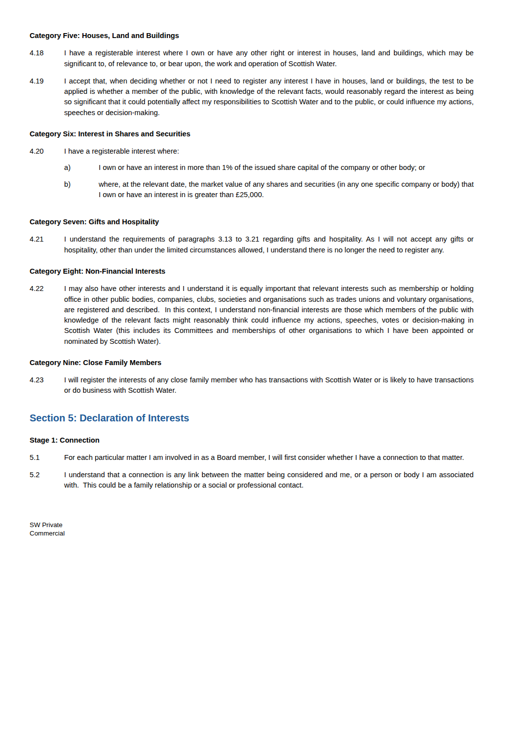Category Five: Houses, Land and Buildings
4.18
I have a registerable interest where I own or have any other right or interest in houses, land and buildings, which may be significant to, of relevance to, or bear upon, the work and operation of Scottish Water.
4.19
I accept that, when deciding whether or not I need to register any interest I have in houses, land or buildings, the test to be applied is whether a member of the public, with knowledge of the relevant facts, would reasonably regard the interest as being so significant that it could potentially affect my responsibilities to Scottish Water and to the public, or could influence my actions, speeches or decision-making.
Category Six: Interest in Shares and Securities
4.20
I have a registerable interest where:
a)
I own or have an interest in more than 1% of the issued share capital of the company or other body; or
b)
where, at the relevant date, the market value of any shares and securities (in any one specific company or body) that I own or have an interest in is greater than £25,000.
Category Seven: Gifts and Hospitality
4.21
I understand the requirements of paragraphs 3.13 to 3.21 regarding gifts and hospitality. As I will not accept any gifts or hospitality, other than under the limited circumstances allowed, I understand there is no longer the need to register any.
Category Eight: Non-Financial Interests
4.22
I may also have other interests and I understand it is equally important that relevant interests such as membership or holding office in other public bodies, companies, clubs, societies and organisations such as trades unions and voluntary organisations, are registered and described. In this context, I understand non-financial interests are those which members of the public with knowledge of the relevant facts might reasonably think could influence my actions, speeches, votes or decision-making in Scottish Water (this includes its Committees and memberships of other organisations to which I have been appointed or nominated by Scottish Water).
Category Nine: Close Family Members
4.23
I will register the interests of any close family member who has transactions with Scottish Water or is likely to have transactions or do business with Scottish Water.
Section 5: Declaration of Interests
Stage 1: Connection
5.1
For each particular matter I am involved in as a Board member, I will first consider whether I have a connection to that matter.
5.2
I understand that a connection is any link between the matter being considered and me, or a person or body I am associated with. This could be a family relationship or a social or professional contact.
SW Private
Commercial